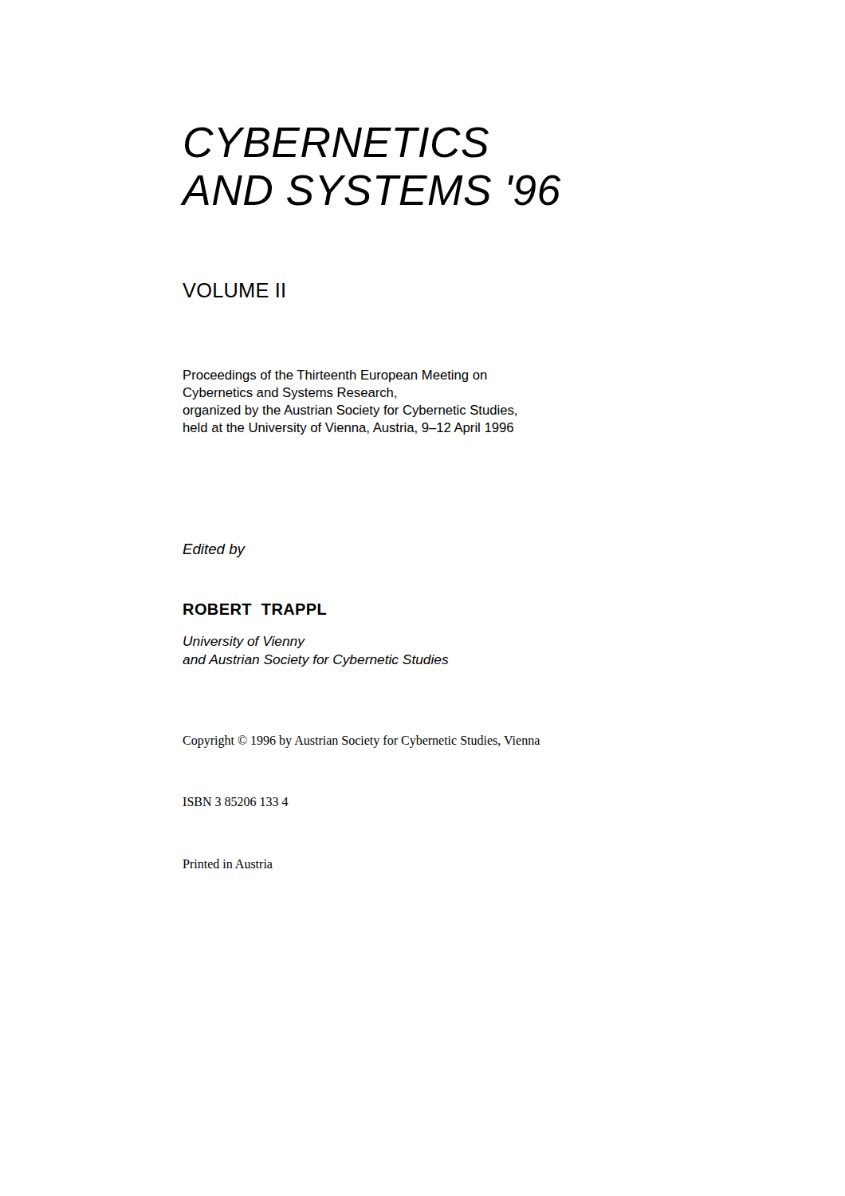CYBERNETICS
AND SYSTEMS '96
VOLUME II
Proceedings of the Thirteenth European Meeting on
Cybernetics and Systems Research,
organized by the Austrian Society for Cybernetic Studies,
held at the University of Vienna, Austria, 9–12 April 1996
Edited by
ROBERT TRAPPL
University of Vienny
and Austrian Society for Cybernetic Studies
Copyright © 1996 by Austrian Society for Cybernetic Studies, Vienna
ISBN 3 85206 133 4
Printed in Austria